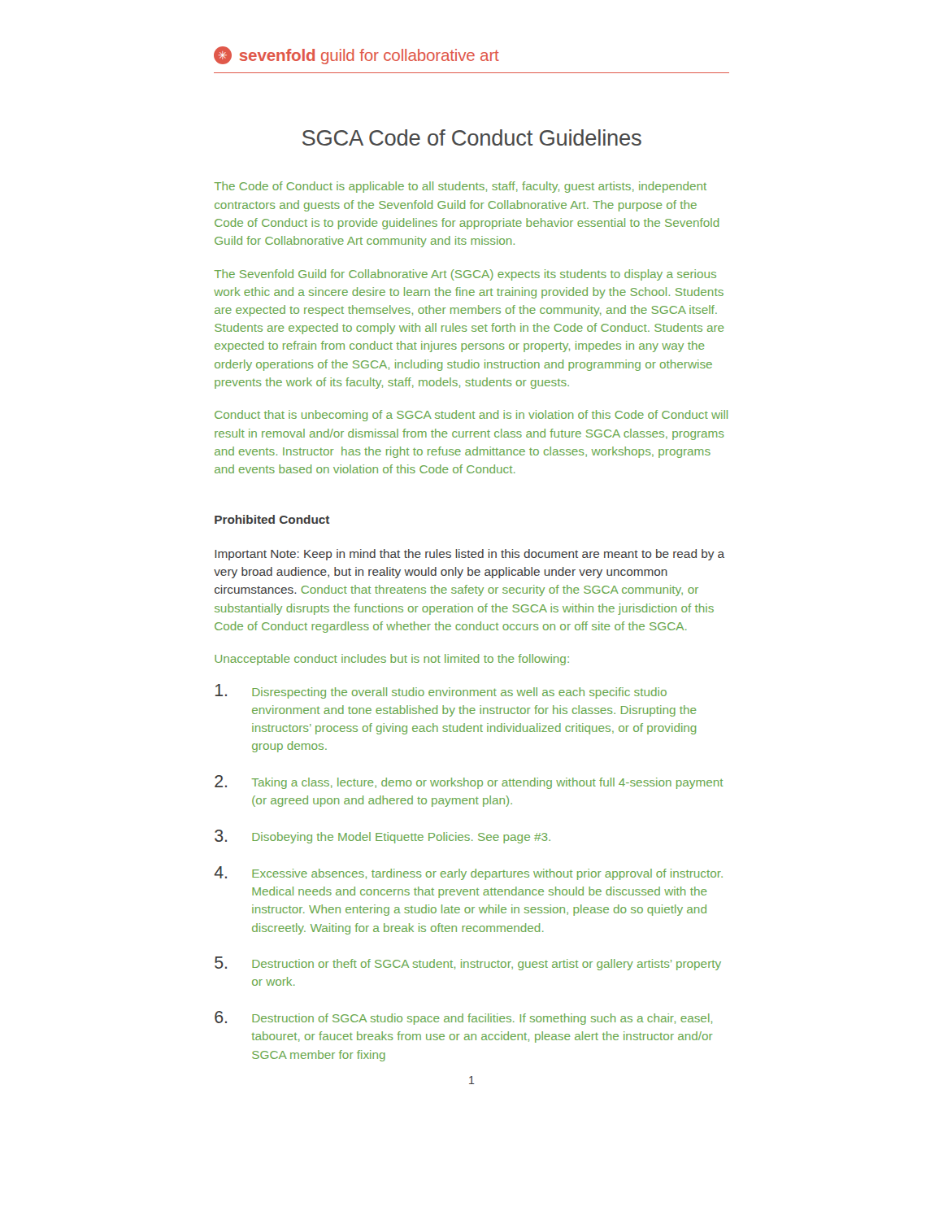✳ sevenfold guild for collaborative art
SGCA Code of Conduct Guidelines
The Code of Conduct is applicable to all students, staff, faculty, guest artists, independent contractors and guests of the Sevenfold Guild for Collabnorative Art. The purpose of the Code of Conduct is to provide guidelines for appropriate behavior essential to the Sevenfold Guild for Collabnorative Art community and its mission.
The Sevenfold Guild for Collabnorative Art (SGCA) expects its students to display a serious work ethic and a sincere desire to learn the fine art training provided by the School. Students are expected to respect themselves, other members of the community, and the SGCA itself. Students are expected to comply with all rules set forth in the Code of Conduct. Students are expected to refrain from conduct that injures persons or property, impedes in any way the orderly operations of the SGCA, including studio instruction and programming or otherwise prevents the work of its faculty, staff, models, students or guests.
Conduct that is unbecoming of a SGCA student and is in violation of this Code of Conduct will result in removal and/or dismissal from the current class and future SGCA classes, programs and events. Instructor has the right to refuse admittance to classes, workshops, programs and events based on violation of this Code of Conduct.
Prohibited Conduct
Important Note: Keep in mind that the rules listed in this document are meant to be read by a very broad audience, but in reality would only be applicable under very uncommon circumstances. Conduct that threatens the safety or security of the SGCA community, or substantially disrupts the functions or operation of the SGCA is within the jurisdiction of this Code of Conduct regardless of whether the conduct occurs on or off site of the SGCA.
Unacceptable conduct includes but is not limited to the following:
Disrespecting the overall studio environment as well as each specific studio environment and tone established by the instructor for his classes. Disrupting the instructors’ process of giving each student individualized critiques, or of providing group demos.
Taking a class, lecture, demo or workshop or attending without full 4-session payment (or agreed upon and adhered to payment plan).
Disobeying the Model Etiquette Policies. See page #3.
Excessive absences, tardiness or early departures without prior approval of instructor. Medical needs and concerns that prevent attendance should be discussed with the instructor. When entering a studio late or while in session, please do so quietly and discreetly. Waiting for a break is often recommended.
Destruction or theft of SGCA student, instructor, guest artist or gallery artists’ property or work.
Destruction of SGCA studio space and facilities. If something such as a chair, easel, tabouret, or faucet breaks from use or an accident, please alert the instructor and/or SGCA member for fixing
1